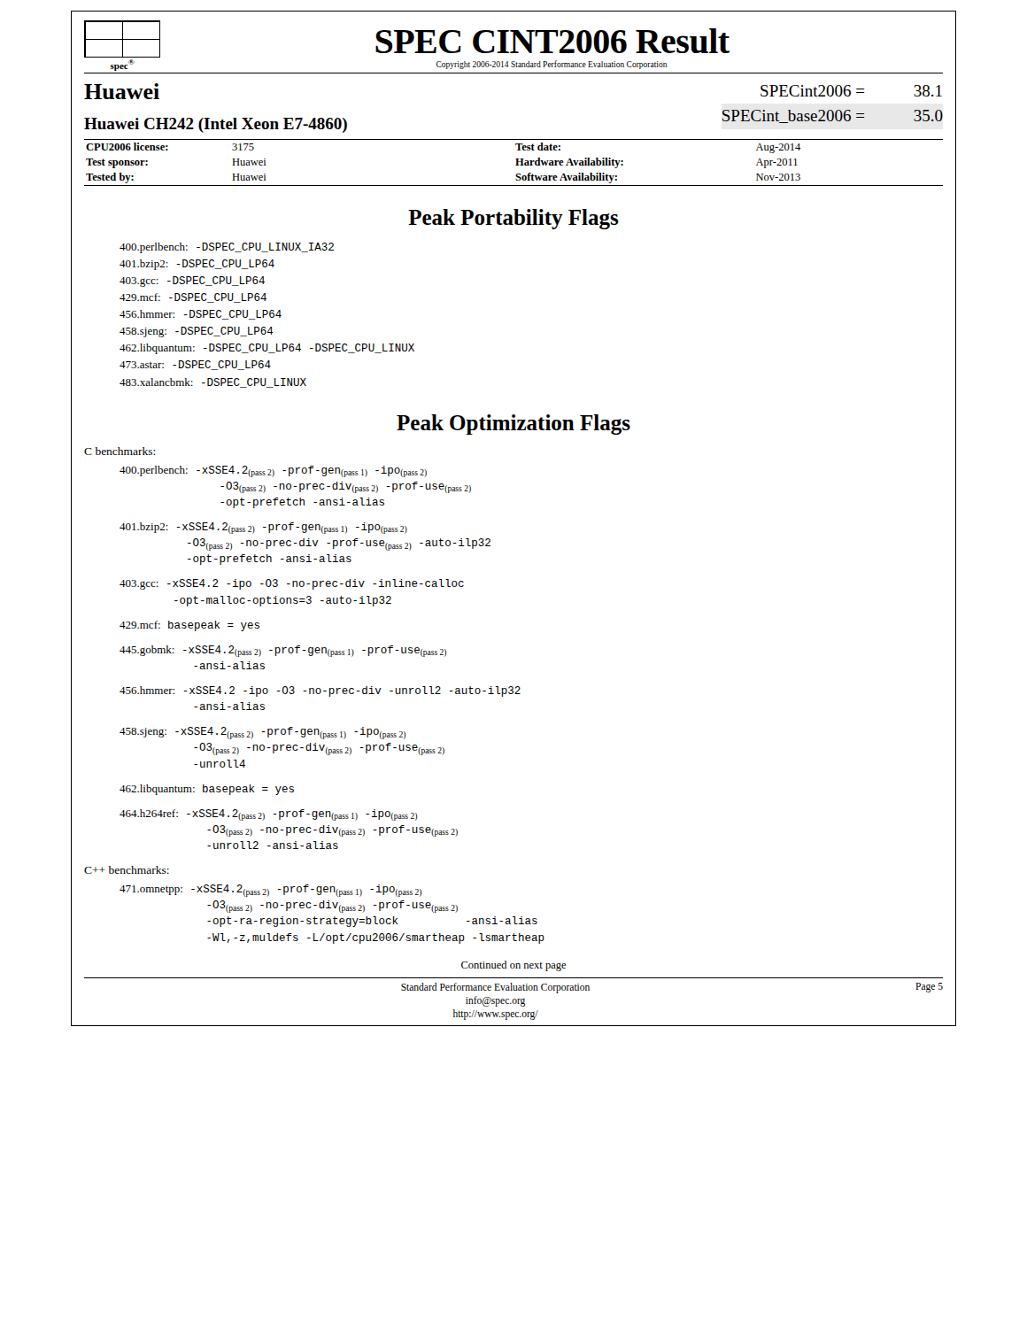spec®
SPEC CINT2006 Result
Copyright 2006-2014 Standard Performance Evaluation Corporation
Huawei
Huawei CH242 (Intel Xeon E7-4860)
SPECint2006 = 38.1
SPECint_base2006 = 35.0
| CPU2006 license: | 3175 | Test date: | Aug-2014 |
| Test sponsor: | Huawei | Hardware Availability: | Apr-2011 |
| Tested by: | Huawei | Software Availability: | Nov-2013 |
Peak Portability Flags
400.perlbench: -DSPEC_CPU_LINUX_IA32
401.bzip2: -DSPEC_CPU_LP64
403.gcc: -DSPEC_CPU_LP64
429.mcf: -DSPEC_CPU_LP64
456.hmmer: -DSPEC_CPU_LP64
458.sjeng: -DSPEC_CPU_LP64
462.libquantum: -DSPEC_CPU_LP64 -DSPEC_CPU_LINUX
473.astar: -DSPEC_CPU_LP64
483.xalancbmk: -DSPEC_CPU_LINUX
Peak Optimization Flags
C benchmarks:
400.perlbench: -xSSE4.2(pass 2) -prof-gen(pass 1) -ipo(pass 2)
-O3(pass 2) -no-prec-div(pass 2) -prof-use(pass 2)
-opt-prefetch -ansi-alias
401.bzip2: -xSSE4.2(pass 2) -prof-gen(pass 1) -ipo(pass 2)
-O3(pass 2) -no-prec-div -prof-use(pass 2) -auto-ilp32
-opt-prefetch -ansi-alias
403.gcc: -xSSE4.2 -ipo -O3 -no-prec-div -inline-calloc
-opt-malloc-options=3 -auto-ilp32
429.mcf: basepeak = yes
445.gobmk: -xSSE4.2(pass 2) -prof-gen(pass 1) -prof-use(pass 2)
-ansi-alias
456.hmmer: -xSSE4.2 -ipo -O3 -no-prec-div -unroll2 -auto-ilp32
-ansi-alias
458.sjeng: -xSSE4.2(pass 2) -prof-gen(pass 1) -ipo(pass 2)
-O3(pass 2) -no-prec-div(pass 2) -prof-use(pass 2)
-unroll4
462.libquantum: basepeak = yes
464.h264ref: -xSSE4.2(pass 2) -prof-gen(pass 1) -ipo(pass 2)
-O3(pass 2) -no-prec-div(pass 2) -prof-use(pass 2)
-unroll2 -ansi-alias
C++ benchmarks:
471.omnetpp: -xSSE4.2(pass 2) -prof-gen(pass 1) -ipo(pass 2)
-O3(pass 2) -no-prec-div(pass 2) -prof-use(pass 2)
-opt-ra-region-strategy=block -ansi-alias
-Wl,-z,muldefs -L/opt/cpu2006/smartheap -lsmartheap
Continued on next page
Standard Performance Evaluation Corporation
info@spec.org
http://www.spec.org/
Page 5